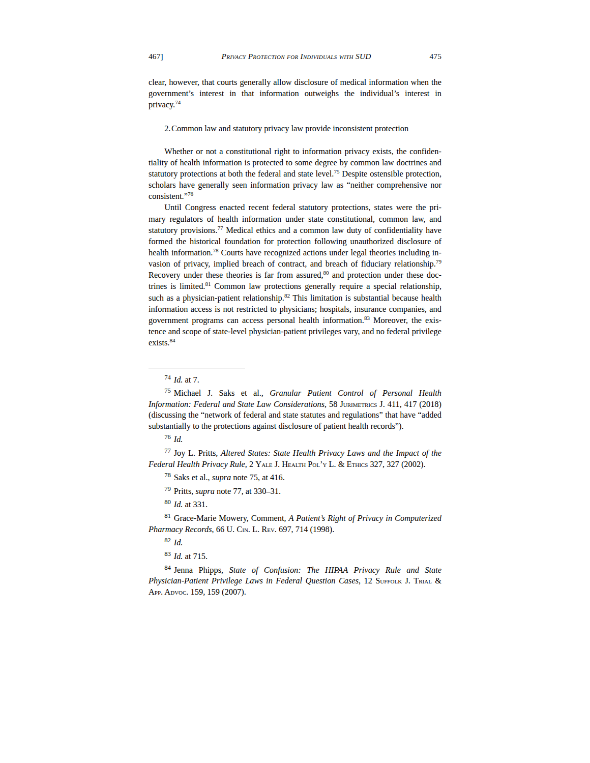467] Privacy Protection for Individuals with SUD 475
clear, however, that courts generally allow disclosure of medical information when the government’s interest in that information outweighs the individual’s interest in privacy.74
2. Common law and statutory privacy law provide inconsistent protection
Whether or not a constitutional right to information privacy exists, the confidentiality of health information is protected to some degree by common law doctrines and statutory protections at both the federal and state level.75 Despite ostensible protection, scholars have generally seen information privacy law as “neither comprehensive nor consistent.”76
Until Congress enacted recent federal statutory protections, states were the primary regulators of health information under state constitutional, common law, and statutory provisions.77 Medical ethics and a common law duty of confidentiality have formed the historical foundation for protection following unauthorized disclosure of health information.78 Courts have recognized actions under legal theories including invasion of privacy, implied breach of contract, and breach of fiduciary relationship.79 Recovery under these theories is far from assured,80 and protection under these doctrines is limited.81 Common law protections generally require a special relationship, such as a physician-patient relationship.82 This limitation is substantial because health information access is not restricted to physicians; hospitals, insurance companies, and government programs can access personal health information.83 Moreover, the existence and scope of state-level physician-patient privileges vary, and no federal privilege exists.84
74 Id. at 7.
75 Michael J. Saks et al., Granular Patient Control of Personal Health Information: Federal and State Law Considerations, 58 Jurimetrics J. 411, 417 (2018) (discussing the “network of federal and state statutes and regulations” that have “added substantially to the protections against disclosure of patient health records”).
76 Id.
77 Joy L. Pritts, Altered States: State Health Privacy Laws and the Impact of the Federal Health Privacy Rule, 2 Yale J. Health Pol’y L. & Ethics 327, 327 (2002).
78 Saks et al., supra note 75, at 416.
79 Pritts, supra note 77, at 330–31.
80 Id. at 331.
81 Grace-Marie Mowery, Comment, A Patient’s Right of Privacy in Computerized Pharmacy Records, 66 U. Cin. L. Rev. 697, 714 (1998).
82 Id.
83 Id. at 715.
84 Jenna Phipps, State of Confusion: The HIPAA Privacy Rule and State Physician-Patient Privilege Laws in Federal Question Cases, 12 Suffolk J. Trial & App. Advoc. 159, 159 (2007).